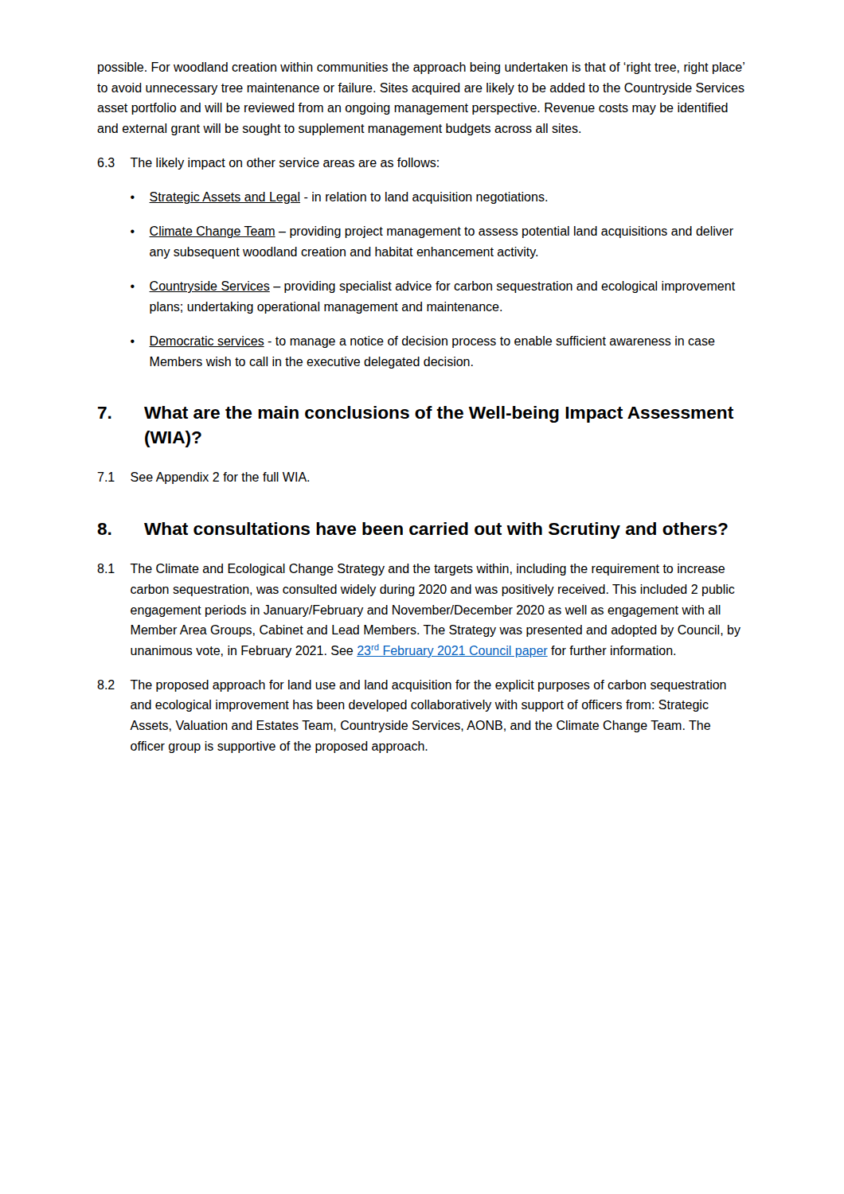possible. For woodland creation within communities the approach being undertaken is that of ‘right tree, right place’ to avoid unnecessary tree maintenance or failure. Sites acquired are likely to be added to the Countryside Services asset portfolio and will be reviewed from an ongoing management perspective. Revenue costs may be identified and external grant will be sought to supplement management budgets across all sites.
6.3 The likely impact on other service areas are as follows:
Strategic Assets and Legal - in relation to land acquisition negotiations.
Climate Change Team – providing project management to assess potential land acquisitions and deliver any subsequent woodland creation and habitat enhancement activity.
Countryside Services – providing specialist advice for carbon sequestration and ecological improvement plans; undertaking operational management and maintenance.
Democratic services - to manage a notice of decision process to enable sufficient awareness in case Members wish to call in the executive delegated decision.
7. What are the main conclusions of the Well-being Impact Assessment (WIA)?
7.1 See Appendix 2 for the full WIA.
8. What consultations have been carried out with Scrutiny and others?
8.1 The Climate and Ecological Change Strategy and the targets within, including the requirement to increase carbon sequestration, was consulted widely during 2020 and was positively received. This included 2 public engagement periods in January/February and November/December 2020 as well as engagement with all Member Area Groups, Cabinet and Lead Members. The Strategy was presented and adopted by Council, by unanimous vote, in February 2021. See 23rd February 2021 Council paper for further information.
8.2 The proposed approach for land use and land acquisition for the explicit purposes of carbon sequestration and ecological improvement has been developed collaboratively with support of officers from: Strategic Assets, Valuation and Estates Team, Countryside Services, AONB, and the Climate Change Team. The officer group is supportive of the proposed approach.